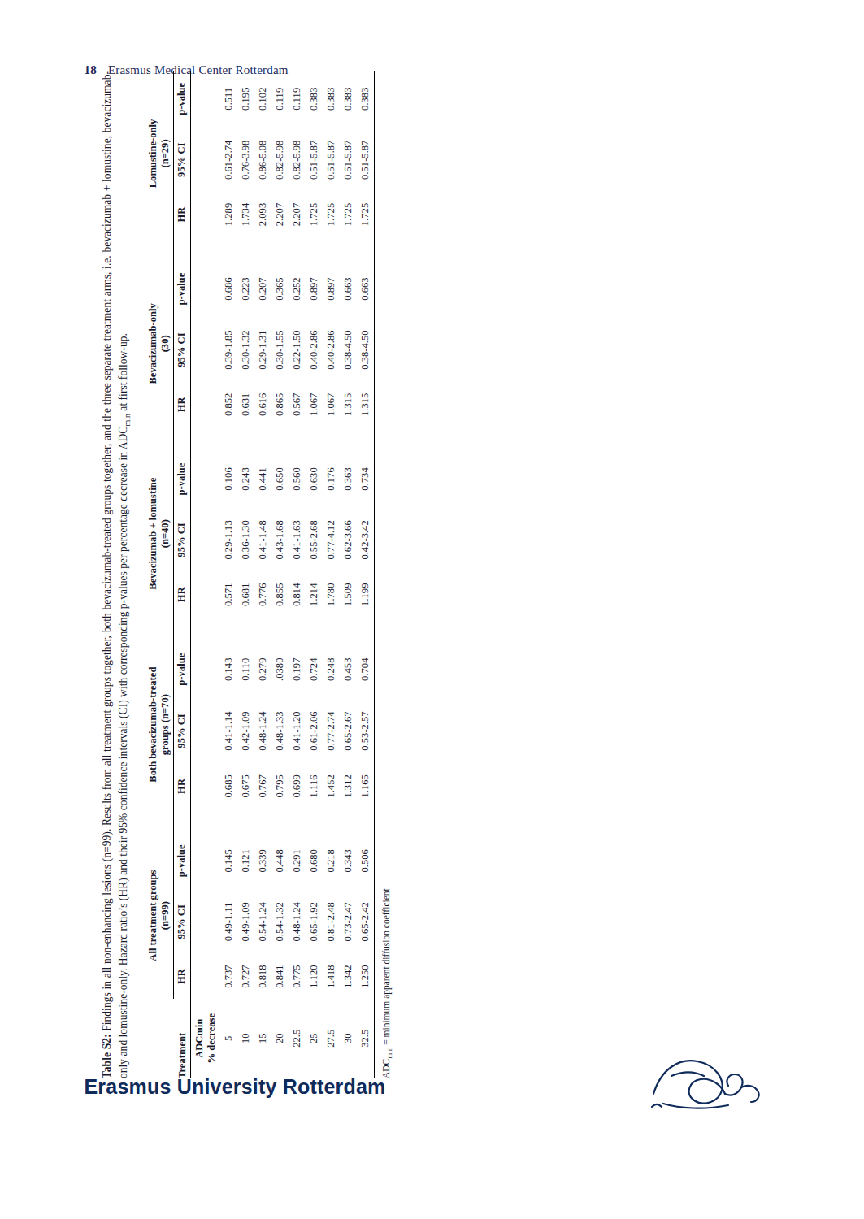18 Erasmus Medical Center Rotterdam
Table S2: Findings in all non-enhancing lesions (n=99). Results from all treatment groups together, both bevacizumab-treated groups together, and the three separate treatment arms, i.e. bevacizumab + lomustine, bevacizumab-only and lomustine-only. Hazard ratio’s (HR) and their 95% confidence intervals (CI) with corresponding p-values per percentage decrease in ADCmin at first follow-up.
| Treatment | All treatment groups (n=99) | | Both bevacizumab-treated groups (n=70) | | Bevacizumab + lomustine (n=40) | | Bevacizumab-only (30) | | Lomustine-only (n=29) |
| --- | --- | --- | --- | --- | --- | --- | --- | --- | --- |
| HR | 95% CI | p-value | | HR | 95% CI | p-value | | HR | 95% CI | p-value | | HR | 95% CI | p-value | | HR | 95% CI | p-value |
| ADC min % decrease | | | | | | | | | |
| 5 | 0.737 | 0.49-1.11 | 0.145 | | 0.685 | 0.41-1.14 | 0.143 | | 0.571 | 0.29-1.13 | 0.106 | | 0.852 | 0.39-1.85 | 0.686 | | 1.289 | 0.61-2.74 | 0.511 |
| 10 | 0.727 | 0.49-1.09 | 0.121 | | 0.675 | 0.42-1.09 | 0.110 | | 0.681 | 0.36-1.30 | 0.243 | | 0.631 | 0.30-1.32 | 0.223 | | 1.734 | 0.76-3.98 | 0.195 |
| 15 | 0.818 | 0.54-1.24 | 0.339 | | 0.767 | 0.48-1.24 | 0.279 | | 0.776 | 0.41-1.48 | 0.441 | | 0.616 | 0.29-1.31 | 0.207 | | 2.093 | 0.86-5.08 | 0.102 |
| 20 | 0.841 | 0.54-1.32 | 0.448 | | 0.795 | 0.48-1.33 | .0380 | | 0.855 | 0.43-1.68 | 0.650 | | 0.865 | 0.30-1.55 | 0.365 | | 2.207 | 0.82-5.98 | 0.119 |
| 22.5 | 0.775 | 0.48-1.24 | 0.291 | | 0.699 | 0.41-1.20 | 0.197 | | 0.814 | 0.41-1.63 | 0.560 | | 0.567 | 0.22-1.50 | 0.252 | | 2.207 | 0.82-5.98 | 0.119 |
| 25 | 1.120 | 0.65-1.92 | 0.680 | | 1.116 | 0.61-2.06 | 0.724 | | 1.214 | 0.55-2.68 | 0.630 | | 1.067 | 0.40-2.86 | 0.897 | | 1.725 | 0.51-5.87 | 0.383 |
| 27.5 | 1.418 | 0.81-2.48 | 0.218 | | 1.452 | 0.77-2.74 | 0.248 | | 1.780 | 0.77-4.12 | 0.176 | | 1.067 | 0.40-2.86 | 0.897 | | 1.725 | 0.51-5.87 | 0.383 |
| 30 | 1.342 | 0.73-2.47 | 0.343 | | 1.312 | 0.65-2.67 | 0.453 | | 1.509 | 0.62-3.66 | 0.363 | | 1.315 | 0.38-4.50 | 0.663 | | 1.725 | 0.51-5.87 | 0.383 |
| 32.5 | 1.250 | 0.65-2.42 | 0.506 | | 1.165 | 0.53-2.57 | 0.704 | | 1.199 | 0.42-3.42 | 0.734 | | 1.315 | 0.38-4.50 | 0.663 | | 1.725 | 0.51-5.87 | 0.383 |
ADCmin = minimum apparent diffusion coefficient
Erasmus University Rotterdam